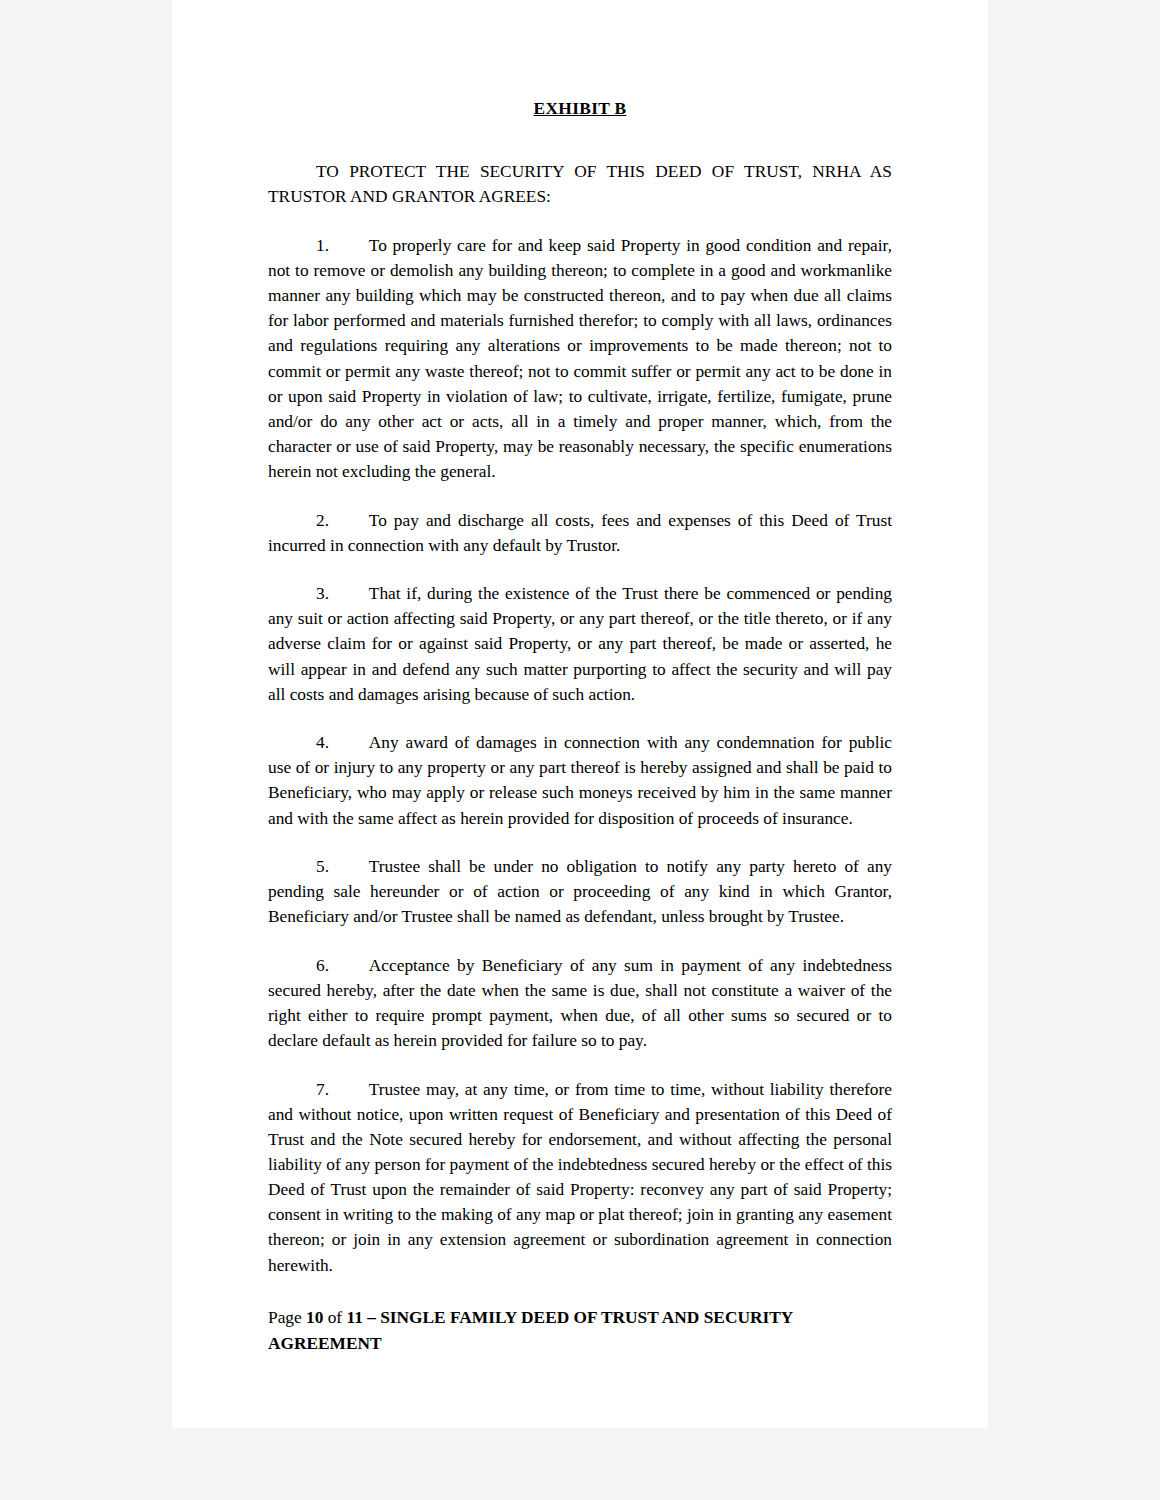EXHIBIT B
TO PROTECT THE SECURITY OF THIS DEED OF TRUST, NRHA AS TRUSTOR AND GRANTOR AGREES:
1. To properly care for and keep said Property in good condition and repair, not to remove or demolish any building thereon; to complete in a good and workmanlike manner any building which may be constructed thereon, and to pay when due all claims for labor performed and materials furnished therefor; to comply with all laws, ordinances and regulations requiring any alterations or improvements to be made thereon; not to commit or permit any waste thereof; not to commit suffer or permit any act to be done in or upon said Property in violation of law; to cultivate, irrigate, fertilize, fumigate, prune and/or do any other act or acts, all in a timely and proper manner, which, from the character or use of said Property, may be reasonably necessary, the specific enumerations herein not excluding the general.
2. To pay and discharge all costs, fees and expenses of this Deed of Trust incurred in connection with any default by Trustor.
3. That if, during the existence of the Trust there be commenced or pending any suit or action affecting said Property, or any part thereof, or the title thereto, or if any adverse claim for or against said Property, or any part thereof, be made or asserted, he will appear in and defend any such matter purporting to affect the security and will pay all costs and damages arising because of such action.
4. Any award of damages in connection with any condemnation for public use of or injury to any property or any part thereof is hereby assigned and shall be paid to Beneficiary, who may apply or release such moneys received by him in the same manner and with the same affect as herein provided for disposition of proceeds of insurance.
5. Trustee shall be under no obligation to notify any party hereto of any pending sale hereunder or of action or proceeding of any kind in which Grantor, Beneficiary and/or Trustee shall be named as defendant, unless brought by Trustee.
6. Acceptance by Beneficiary of any sum in payment of any indebtedness secured hereby, after the date when the same is due, shall not constitute a waiver of the right either to require prompt payment, when due, of all other sums so secured or to declare default as herein provided for failure so to pay.
7. Trustee may, at any time, or from time to time, without liability therefore and without notice, upon written request of Beneficiary and presentation of this Deed of Trust and the Note secured hereby for endorsement, and without affecting the personal liability of any person for payment of the indebtedness secured hereby or the effect of this Deed of Trust upon the remainder of said Property: reconvey any part of said Property; consent in writing to the making of any map or plat thereof; join in granting any easement thereon; or join in any extension agreement or subordination agreement in connection herewith.
Page 10 of 11 – SINGLE FAMILY DEED OF TRUST AND SECURITY AGREEMENT